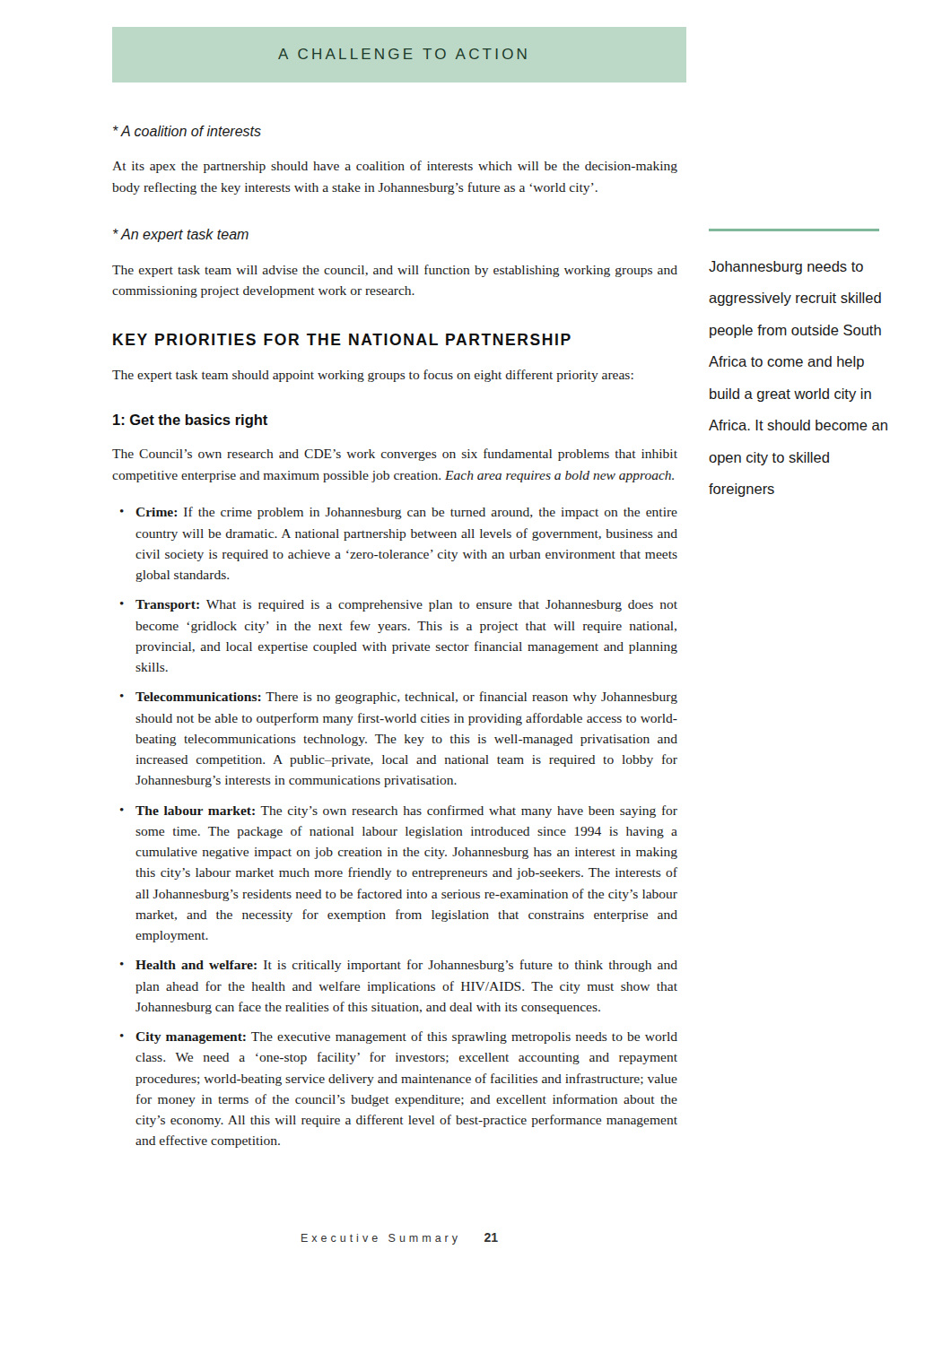A Challenge to Action
* A coalition of interests
At its apex the partnership should have a coalition of interests which will be the decision-making body reflecting the key interests with a stake in Johannesburg’s future as a ‘world city’.
* An expert task team
The expert task team will advise the council, and will function by establishing working groups and commissioning project development work or research.
Key priorities for the national partnership
The expert task team should appoint working groups to focus on eight different priority areas:
1: Get the basics right
The Council’s own research and CDE’s work converges on six fundamental problems that inhibit competitive enterprise and maximum possible job creation. Each area requires a bold new approach.
Crime: If the crime problem in Johannesburg can be turned around, the impact on the entire country will be dramatic. A national partnership between all levels of government, business and civil society is required to achieve a ‘zero-tolerance’ city with an urban environment that meets global standards.
Transport: What is required is a comprehensive plan to ensure that Johannesburg does not become ‘gridlock city’ in the next few years. This is a project that will require national, provincial, and local expertise coupled with private sector financial management and planning skills.
Telecommunications: There is no geographic, technical, or financial reason why Johannesburg should not be able to outperform many first-world cities in providing affordable access to world-beating telecommunications technology. The key to this is well-managed privatisation and increased competition. A public–private, local and national team is required to lobby for Johannesburg’s interests in communications privatisation.
The labour market: The city’s own research has confirmed what many have been saying for some time. The package of national labour legislation introduced since 1994 is having a cumulative negative impact on job creation in the city. Johannesburg has an interest in making this city’s labour market much more friendly to entrepreneurs and job-seekers. The interests of all Johannesburg’s residents need to be factored into a serious re-examination of the city’s labour market, and the necessity for exemption from legislation that constrains enterprise and employment.
Health and welfare: It is critically important for Johannesburg’s future to think through and plan ahead for the health and welfare implications of HIV/AIDS. The city must show that Johannesburg can face the realities of this situation, and deal with its consequences.
City management: The executive management of this sprawling metropolis needs to be world class. We need a ‘one-stop facility’ for investors; excellent accounting and repayment procedures; world-beating service delivery and maintenance of facilities and infrastructure; value for money in terms of the council’s budget expenditure; and excellent information about the city’s economy. All this will require a different level of best-practice performance management and effective competition.
Johannesburg needs to aggressively recruit skilled people from outside South Africa to come and help build a great world city in Africa. It should become an open city to skilled foreigners
Executive Summary 21